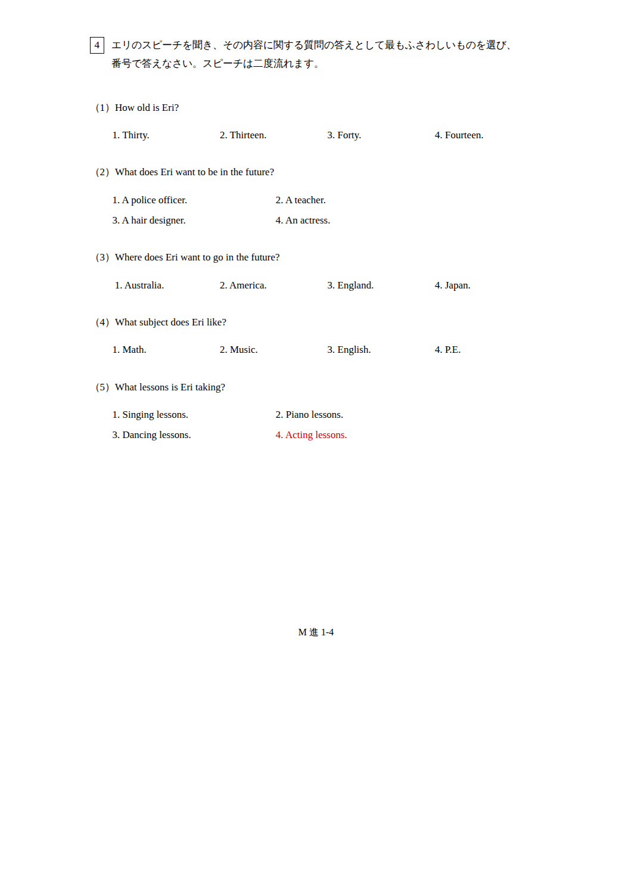4
エリのスピーチを聞き、その内容に関する質問の答えとして最もふさわしいものを選び、
番号で答えなさい。スピーチは二度流れます。
（1）How old is Eri?
1. Thirty. 2. Thirteen. 3. Forty. 4. Fourteen.
（2）What does Eri want to be in the future?
1. A police officer. 2. A teacher.
3. A hair designer. 4. An actress.
（3）Where does Eri want to go in the future?
1. Australia. 2. America. 3. England. 4. Japan.
（4）What subject does Eri like?
1. Math. 2. Music. 3. English. 4. P.E.
（5）What lessons is Eri taking?
1. Singing lessons. 2. Piano lessons.
3. Dancing lessons. 4. Acting lessons.
M 進 1-4